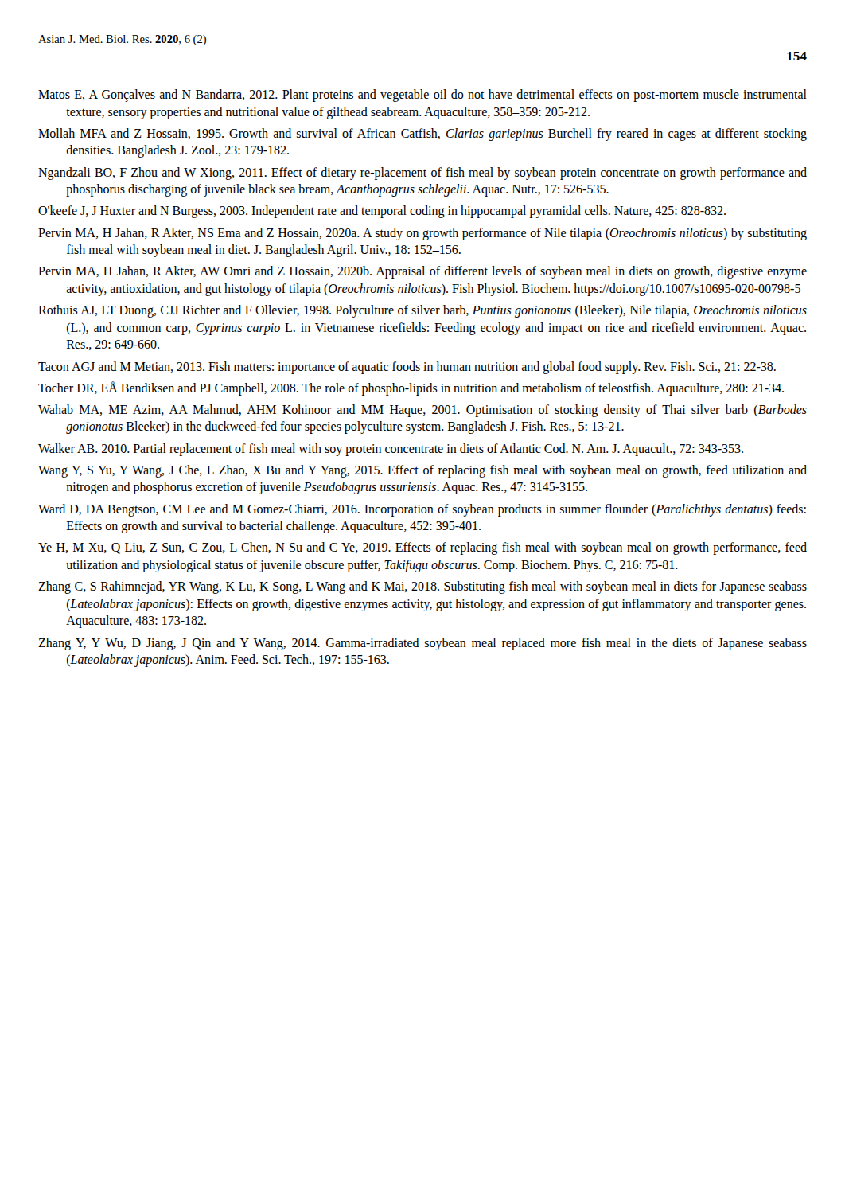Asian J. Med. Biol. Res. 2020, 6 (2)
154
Matos E, A Gonçalves and N Bandarra, 2012. Plant proteins and vegetable oil do not have detrimental effects on post-mortem muscle instrumental texture, sensory properties and nutritional value of gilthead seabream. Aquaculture, 358–359: 205-212.
Mollah MFA and Z Hossain, 1995. Growth and survival of African Catfish, Clarias gariepinus Burchell fry reared in cages at different stocking densities. Bangladesh J. Zool., 23: 179-182.
Ngandzali BO, F Zhou and W Xiong, 2011. Effect of dietary re-placement of fish meal by soybean protein concentrate on growth performance and phosphorus discharging of juvenile black sea bream, Acanthopagrus schlegelii. Aquac. Nutr., 17: 526-535.
O'keefe J, J Huxter and N Burgess, 2003. Independent rate and temporal coding in hippocampal pyramidal cells. Nature, 425: 828-832.
Pervin MA, H Jahan, R Akter, NS Ema and Z Hossain, 2020a. A study on growth performance of Nile tilapia (Oreochromis niloticus) by substituting fish meal with soybean meal in diet. J. Bangladesh Agril. Univ., 18: 152–156.
Pervin MA, H Jahan, R Akter, AW Omri and Z Hossain, 2020b. Appraisal of different levels of soybean meal in diets on growth, digestive enzyme activity, antioxidation, and gut histology of tilapia (Oreochromis niloticus). Fish Physiol. Biochem. https://doi.org/10.1007/s10695-020-00798-5
Rothuis AJ, LT Duong, CJJ Richter and F Ollevier, 1998. Polyculture of silver barb, Puntius gonionotus (Bleeker), Nile tilapia, Oreochromis niloticus (L.), and common carp, Cyprinus carpio L. in Vietnamese ricefields: Feeding ecology and impact on rice and ricefield environment. Aquac. Res., 29: 649-660.
Tacon AGJ and M Metian, 2013. Fish matters: importance of aquatic foods in human nutrition and global food supply. Rev. Fish. Sci., 21: 22-38.
Tocher DR, EÅ Bendiksen and PJ Campbell, 2008. The role of phospho-lipids in nutrition and metabolism of teleostfish. Aquaculture, 280: 21-34.
Wahab MA, ME Azim, AA Mahmud, AHM Kohinoor and MM Haque, 2001. Optimisation of stocking density of Thai silver barb (Barbodes gonionotus Bleeker) in the duckweed-fed four species polyculture system. Bangladesh J. Fish. Res., 5: 13-21.
Walker AB. 2010. Partial replacement of fish meal with soy protein concentrate in diets of Atlantic Cod. N. Am. J. Aquacult., 72: 343-353.
Wang Y, S Yu, Y Wang, J Che, L Zhao, X Bu and Y Yang, 2015. Effect of replacing fish meal with soybean meal on growth, feed utilization and nitrogen and phosphorus excretion of juvenile Pseudobagrus ussuriensis. Aquac. Res., 47: 3145-3155.
Ward D, DA Bengtson, CM Lee and M Gomez-Chiarri, 2016. Incorporation of soybean products in summer flounder (Paralichthys dentatus) feeds: Effects on growth and survival to bacterial challenge. Aquaculture, 452: 395-401.
Ye H, M Xu, Q Liu, Z Sun, C Zou, L Chen, N Su and C Ye, 2019. Effects of replacing fish meal with soybean meal on growth performance, feed utilization and physiological status of juvenile obscure puffer, Takifugu obscurus. Comp. Biochem. Phys. C, 216: 75-81.
Zhang C, S Rahimnejad, YR Wang, K Lu, K Song, L Wang and K Mai, 2018. Substituting fish meal with soybean meal in diets for Japanese seabass (Lateolabrax japonicus): Effects on growth, digestive enzymes activity, gut histology, and expression of gut inflammatory and transporter genes. Aquaculture, 483: 173-182.
Zhang Y, Y Wu, D Jiang, J Qin and Y Wang, 2014. Gamma-irradiated soybean meal replaced more fish meal in the diets of Japanese seabass (Lateolabrax japonicus). Anim. Feed. Sci. Tech., 197: 155-163.